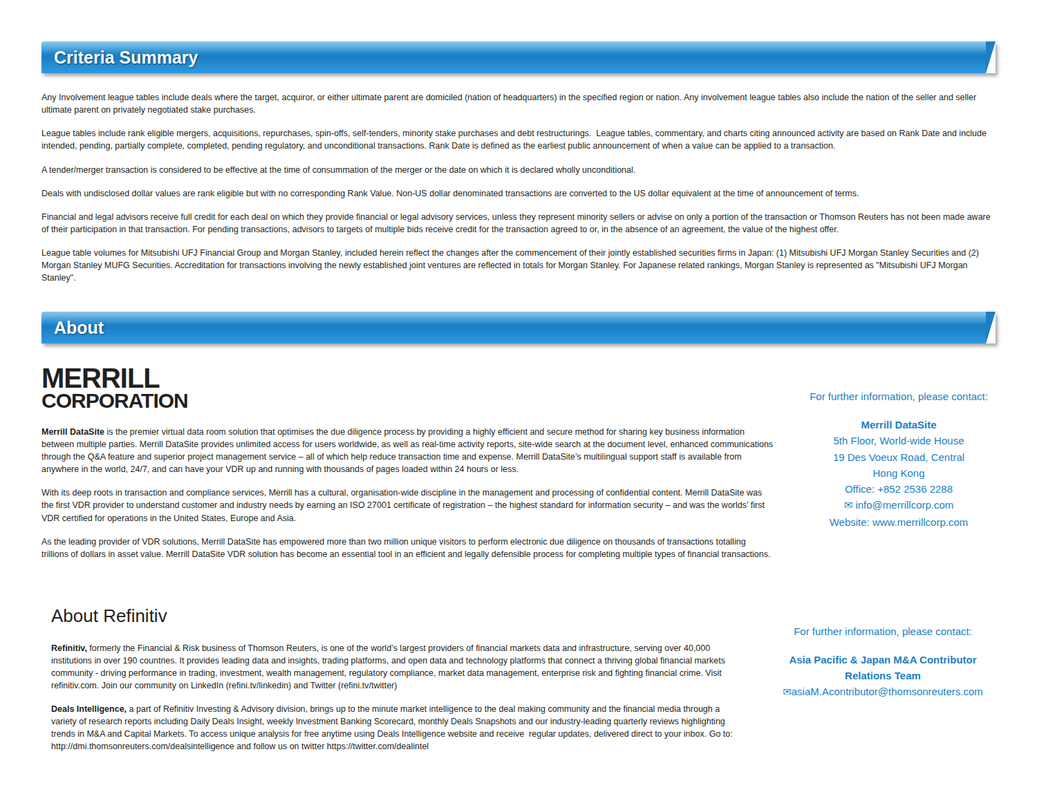Criteria Summary
Any Involvement league tables include deals where the target, acquiror, or either ultimate parent are domiciled (nation of headquarters) in the specified region or nation. Any involvement league tables also include the nation of the seller and seller ultimate parent on privately negotiated stake purchases.
League tables include rank eligible mergers, acquisitions, repurchases, spin-offs, self-tenders, minority stake purchases and debt restructurings. League tables, commentary, and charts citing announced activity are based on Rank Date and include intended, pending, partially complete, completed, pending regulatory, and unconditional transactions. Rank Date is defined as the earliest public announcement of when a value can be applied to a transaction.
A tender/merger transaction is considered to be effective at the time of consummation of the merger or the date on which it is declared wholly unconditional.
Deals with undisclosed dollar values are rank eligible but with no corresponding Rank Value. Non-US dollar denominated transactions are converted to the US dollar equivalent at the time of announcement of terms.
Financial and legal advisors receive full credit for each deal on which they provide financial or legal advisory services, unless they represent minority sellers or advise on only a portion of the transaction or Thomson Reuters has not been made aware of their participation in that transaction. For pending transactions, advisors to targets of multiple bids receive credit for the transaction agreed to or, in the absence of an agreement, the value of the highest offer.
League table volumes for Mitsubishi UFJ Financial Group and Morgan Stanley, included herein reflect the changes after the commencement of their jointly established securities firms in Japan: (1) Mitsubishi UFJ Morgan Stanley Securities and (2) Morgan Stanley MUFG Securities. Accreditation for transactions involving the newly established joint ventures are reflected in totals for Morgan Stanley. For Japanese related rankings, Morgan Stanley is represented as "Mitsubishi UFJ Morgan Stanley".
About
MERRILL CORPORATION
Merrill DataSite is the premier virtual data room solution that optimises the due diligence process by providing a highly efficient and secure method for sharing key business information between multiple parties. Merrill DataSite provides unlimited access for users worldwide, as well as real-time activity reports, site-wide search at the document level, enhanced communications through the Q&A feature and superior project management service – all of which help reduce transaction time and expense. Merrill DataSite’s multilingual support staff is available from anywhere in the world, 24/7, and can have your VDR up and running with thousands of pages loaded within 24 hours or less.
With its deep roots in transaction and compliance services, Merrill has a cultural, organisation-wide discipline in the management and processing of confidential content. Merrill DataSite was the first VDR provider to understand customer and industry needs by earning an ISO 27001 certificate of registration – the highest standard for information security – and was the worlds’ first VDR certified for operations in the United States, Europe and Asia.
As the leading provider of VDR solutions, Merrill DataSite has empowered more than two million unique visitors to perform electronic due diligence on thousands of transactions totalling trillions of dollars in asset value. Merrill DataSite VDR solution has become an essential tool in an efficient and legally defensible process for completing multiple types of financial transactions.
For further information, please contact:
Merrill DataSite
5th Floor, World-wide House
19 Des Voeux Road, Central
Hong Kong
Office: +852 2536 2288
✉ info@merrillcorp.com
Website: www.merrillcorp.com
About Refinitiv
Refinitiv, formerly the Financial & Risk business of Thomson Reuters, is one of the world’s largest providers of financial markets data and infrastructure, serving over 40,000 institutions in over 190 countries. It provides leading data and insights, trading platforms, and open data and technology platforms that connect a thriving global financial markets community - driving performance in trading, investment, wealth management, regulatory compliance, market data management, enterprise risk and fighting financial crime. Visit refinitiv.com. Join our community on LinkedIn (refini.tv/linkedin) and Twitter (refini.tv/twitter)
Deals Intelligence, a part of Refinitiv Investing & Advisory division, brings up to the minute market intelligence to the deal making community and the financial media through a variety of research reports including Daily Deals Insight, weekly Investment Banking Scorecard, monthly Deals Snapshots and our industry-leading quarterly reviews highlighting trends in M&A and Capital Markets. To access unique analysis for free anytime using Deals Intelligence website and receive regular updates, delivered direct to your inbox. Go to: http://dmi.thomsonreuters.com/dealsintelligence and follow us on twitter https://twitter.com/dealintel
For further information, please contact:
Asia Pacific & Japan M&A Contributor
Relations Team
✉asiaM.Acontributor@thomsonreuters.com